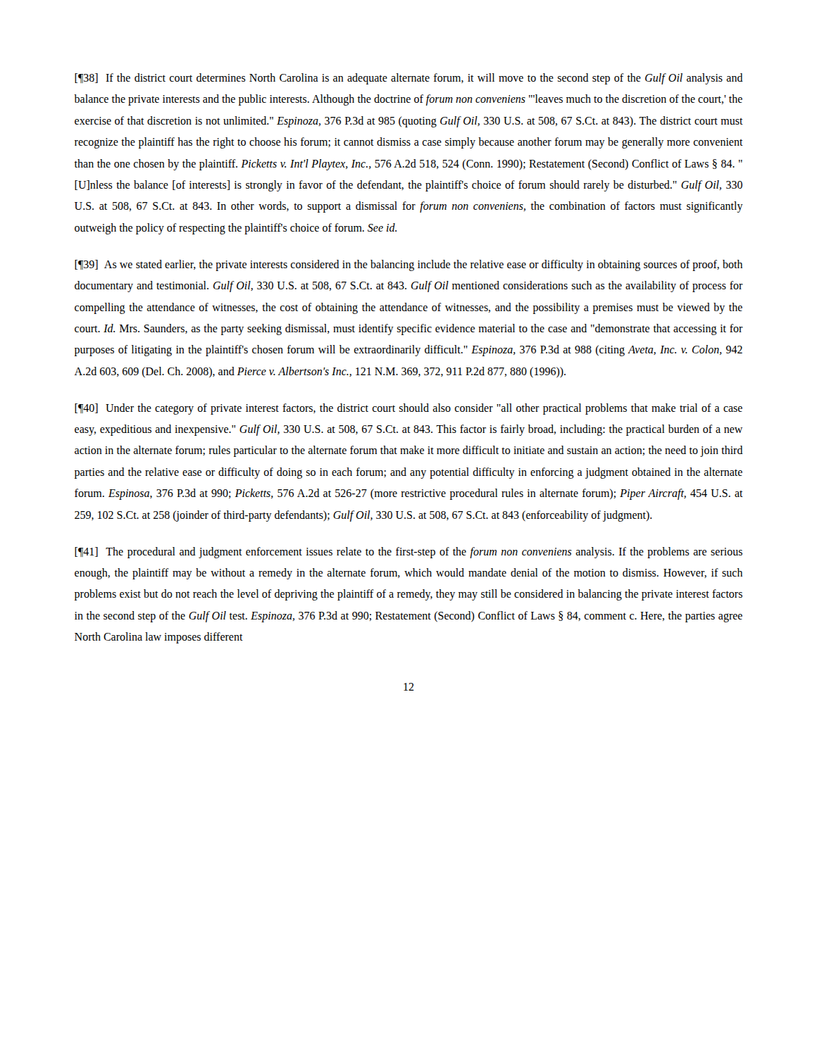[¶38] If the district court determines North Carolina is an adequate alternate forum, it will move to the second step of the Gulf Oil analysis and balance the private interests and the public interests. Although the doctrine of forum non conveniens "'leaves much to the discretion of the court,' the exercise of that discretion is not unlimited." Espinoza, 376 P.3d at 985 (quoting Gulf Oil, 330 U.S. at 508, 67 S.Ct. at 843). The district court must recognize the plaintiff has the right to choose his forum; it cannot dismiss a case simply because another forum may be generally more convenient than the one chosen by the plaintiff. Picketts v. Int'l Playtex, Inc., 576 A.2d 518, 524 (Conn. 1990); Restatement (Second) Conflict of Laws § 84. "[U]nless the balance [of interests] is strongly in favor of the defendant, the plaintiff's choice of forum should rarely be disturbed." Gulf Oil, 330 U.S. at 508, 67 S.Ct. at 843. In other words, to support a dismissal for forum non conveniens, the combination of factors must significantly outweigh the policy of respecting the plaintiff's choice of forum. See id.
[¶39] As we stated earlier, the private interests considered in the balancing include the relative ease or difficulty in obtaining sources of proof, both documentary and testimonial. Gulf Oil, 330 U.S. at 508, 67 S.Ct. at 843. Gulf Oil mentioned considerations such as the availability of process for compelling the attendance of witnesses, the cost of obtaining the attendance of witnesses, and the possibility a premises must be viewed by the court. Id. Mrs. Saunders, as the party seeking dismissal, must identify specific evidence material to the case and "demonstrate that accessing it for purposes of litigating in the plaintiff's chosen forum will be extraordinarily difficult." Espinoza, 376 P.3d at 988 (citing Aveta, Inc. v. Colon, 942 A.2d 603, 609 (Del. Ch. 2008), and Pierce v. Albertson's Inc., 121 N.M. 369, 372, 911 P.2d 877, 880 (1996)).
[¶40] Under the category of private interest factors, the district court should also consider "all other practical problems that make trial of a case easy, expeditious and inexpensive." Gulf Oil, 330 U.S. at 508, 67 S.Ct. at 843. This factor is fairly broad, including: the practical burden of a new action in the alternate forum; rules particular to the alternate forum that make it more difficult to initiate and sustain an action; the need to join third parties and the relative ease or difficulty of doing so in each forum; and any potential difficulty in enforcing a judgment obtained in the alternate forum. Espinosa, 376 P.3d at 990; Picketts, 576 A.2d at 526-27 (more restrictive procedural rules in alternate forum); Piper Aircraft, 454 U.S. at 259, 102 S.Ct. at 258 (joinder of third-party defendants); Gulf Oil, 330 U.S. at 508, 67 S.Ct. at 843 (enforceability of judgment).
[¶41] The procedural and judgment enforcement issues relate to the first-step of the forum non conveniens analysis. If the problems are serious enough, the plaintiff may be without a remedy in the alternate forum, which would mandate denial of the motion to dismiss. However, if such problems exist but do not reach the level of depriving the plaintiff of a remedy, they may still be considered in balancing the private interest factors in the second step of the Gulf Oil test. Espinoza, 376 P.3d at 990; Restatement (Second) Conflict of Laws § 84, comment c. Here, the parties agree North Carolina law imposes different
12